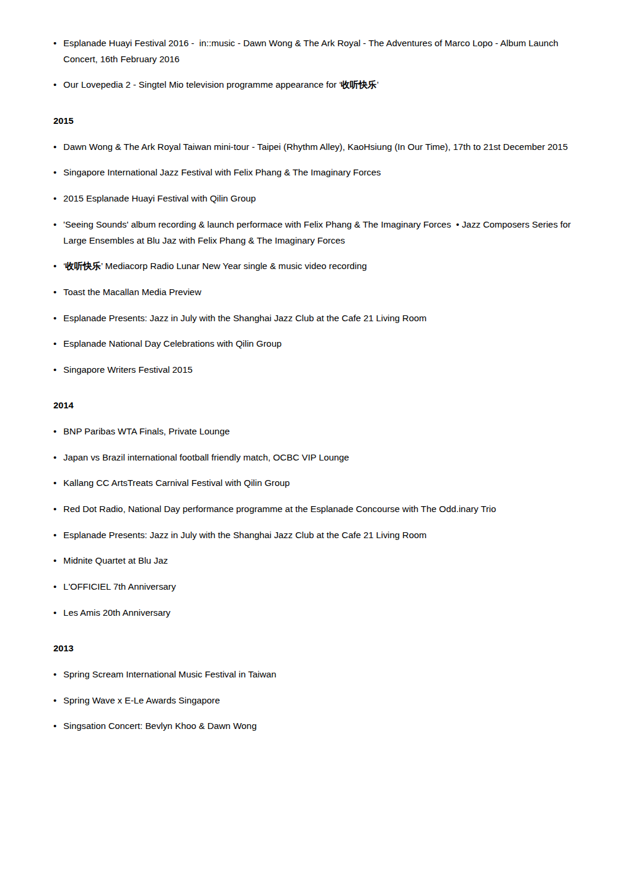Esplanade Huayi Festival 2016 - in::music - Dawn Wong & The Ark Royal - The Adventures of Marco Lopo - Album Launch Concert, 16th February 2016
Our Lovepedia 2 - Singtel Mio television programme appearance for ‘收听快乐’
2015
Dawn Wong & The Ark Royal Taiwan mini-tour - Taipei (Rhythm Alley), KaoHsiung (In Our Time), 17th to 21st December 2015
Singapore International Jazz Festival with Felix Phang & The Imaginary Forces
2015 Esplanade Huayi Festival with Qilin Group
'Seeing Sounds' album recording & launch performace with Felix Phang & The Imaginary Forces • Jazz Composers Series for Large Ensembles at Blu Jaz with Felix Phang & The Imaginary Forces
‘收听快乐’ Mediacorp Radio Lunar New Year single & music video recording
Toast the Macallan Media Preview
Esplanade Presents: Jazz in July with the Shanghai Jazz Club at the Cafe 21 Living Room
Esplanade National Day Celebrations with Qilin Group
Singapore Writers Festival 2015
2014
BNP Paribas WTA Finals, Private Lounge
Japan vs Brazil international football friendly match, OCBC VIP Lounge
Kallang CC ArtsTreats Carnival Festival with Qilin Group
Red Dot Radio, National Day performance programme at the Esplanade Concourse with The Odd.inary Trio
Esplanade Presents: Jazz in July with the Shanghai Jazz Club at the Cafe 21 Living Room
Midnite Quartet at Blu Jaz
L'OFFICIEL 7th Anniversary
Les Amis 20th Anniversary
2013
Spring Scream International Music Festival in Taiwan
Spring Wave x E-Le Awards Singapore
Singsation Concert: Bevlyn Khoo & Dawn Wong